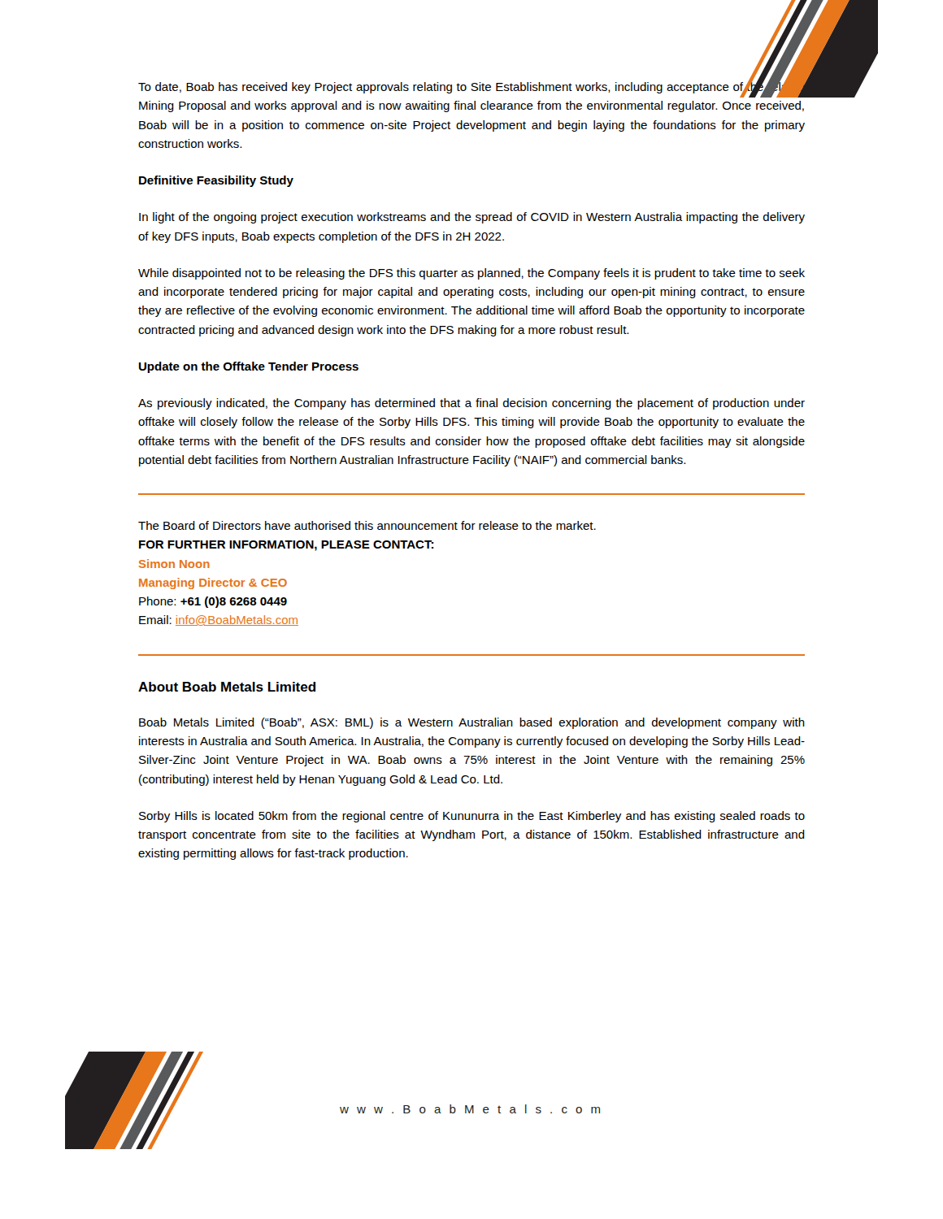To date, Boab has received key Project approvals relating to Site Establishment works, including acceptance of the related Mining Proposal and works approval and is now awaiting final clearance from the environmental regulator. Once received, Boab will be in a position to commence on-site Project development and begin laying the foundations for the primary construction works.
Definitive Feasibility Study
In light of the ongoing project execution workstreams and the spread of COVID in Western Australia impacting the delivery of key DFS inputs, Boab expects completion of the DFS in 2H 2022.
While disappointed not to be releasing the DFS this quarter as planned, the Company feels it is prudent to take time to seek and incorporate tendered pricing for major capital and operating costs, including our open-pit mining contract, to ensure they are reflective of the evolving economic environment. The additional time will afford Boab the opportunity to incorporate contracted pricing and advanced design work into the DFS making for a more robust result.
Update on the Offtake Tender Process
As previously indicated, the Company has determined that a final decision concerning the placement of production under offtake will closely follow the release of the Sorby Hills DFS. This timing will provide Boab the opportunity to evaluate the offtake terms with the benefit of the DFS results and consider how the proposed offtake debt facilities may sit alongside potential debt facilities from Northern Australian Infrastructure Facility (“NAIF”) and commercial banks.
The Board of Directors have authorised this announcement for release to the market.
FOR FURTHER INFORMATION, PLEASE CONTACT:
Simon Noon
Managing Director & CEO
Phone: +61 (0)8 6268 0449
Email: info@BoabMetals.com
About Boab Metals Limited
Boab Metals Limited (“Boab”, ASX: BML) is a Western Australian based exploration and development company with interests in Australia and South America. In Australia, the Company is currently focused on developing the Sorby Hills Lead-Silver-Zinc Joint Venture Project in WA. Boab owns a 75% interest in the Joint Venture with the remaining 25% (contributing) interest held by Henan Yuguang Gold & Lead Co. Ltd.
Sorby Hills is located 50km from the regional centre of Kununurra in the East Kimberley and has existing sealed roads to transport concentrate from site to the facilities at Wyndham Port, a distance of 150km. Established infrastructure and existing permitting allows for fast-track production.
w w w . B o a b M e t a l s . c o m